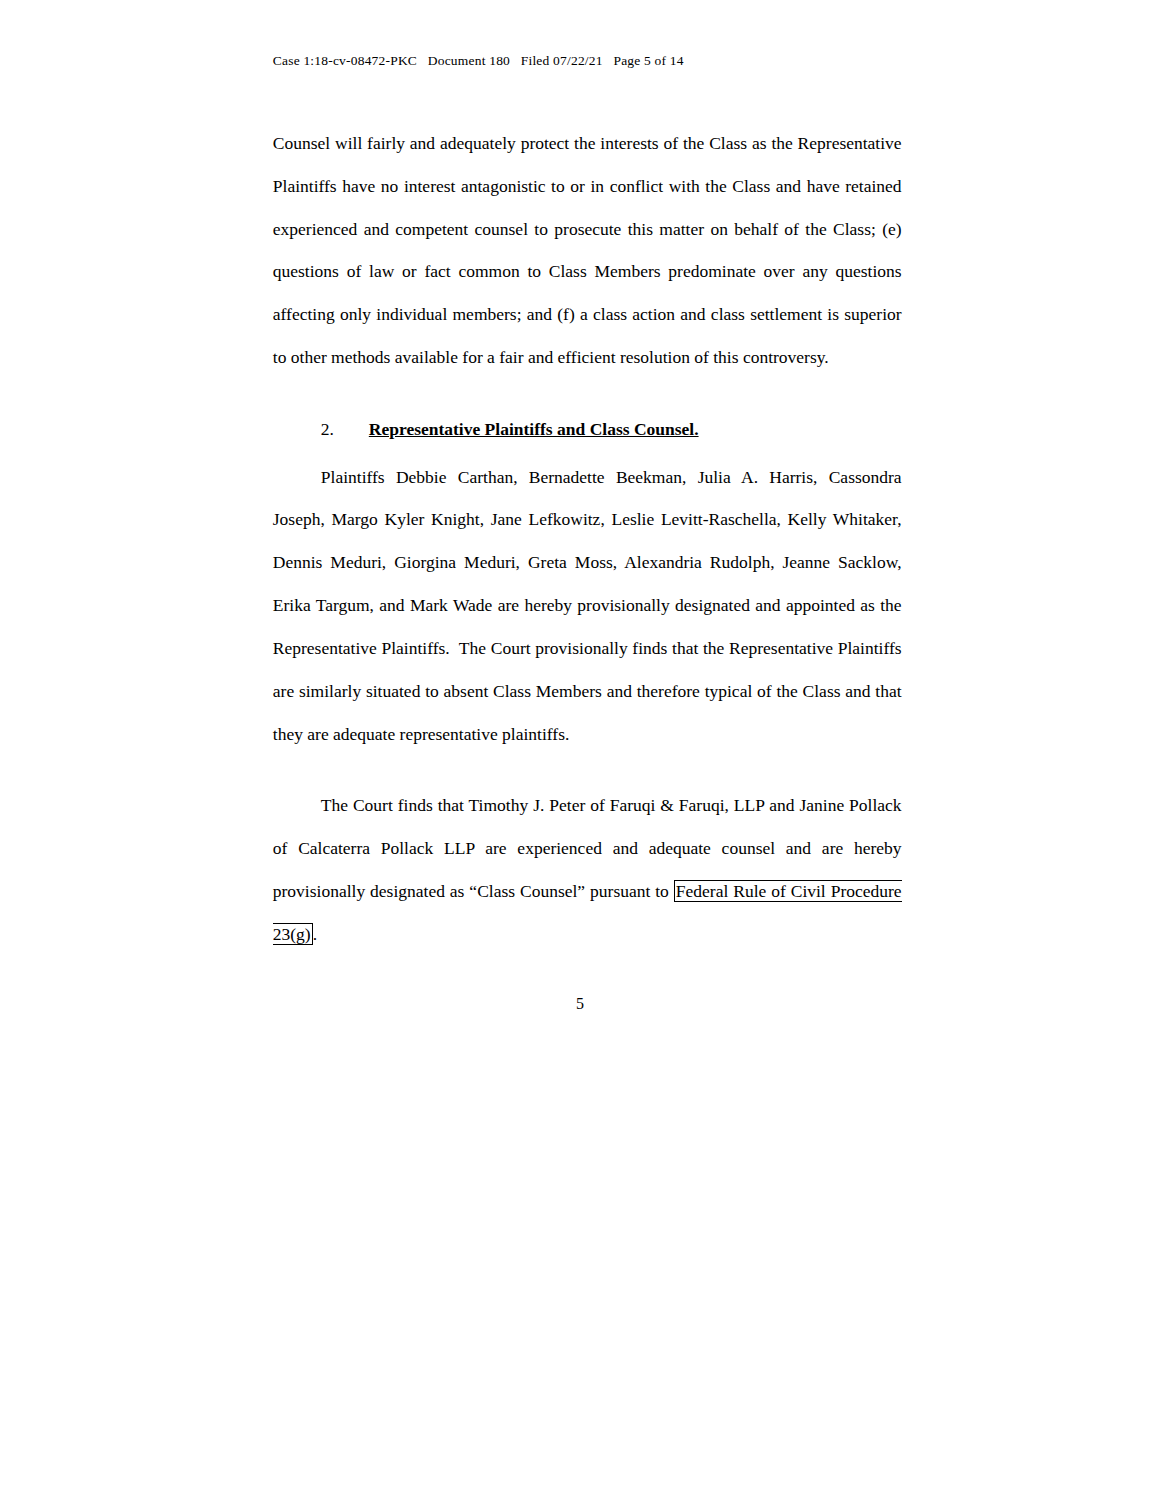Case 1:18-cv-08472-PKC Document 180 Filed 07/22/21 Page 5 of 14
Counsel will fairly and adequately protect the interests of the Class as the Representative Plaintiffs have no interest antagonistic to or in conflict with the Class and have retained experienced and competent counsel to prosecute this matter on behalf of the Class; (e) questions of law or fact common to Class Members predominate over any questions affecting only individual members; and (f) a class action and class settlement is superior to other methods available for a fair and efficient resolution of this controversy.
2. Representative Plaintiffs and Class Counsel.
Plaintiffs Debbie Carthan, Bernadette Beekman, Julia A. Harris, Cassondra Joseph, Margo Kyler Knight, Jane Lefkowitz, Leslie Levitt-Raschella, Kelly Whitaker, Dennis Meduri, Giorgina Meduri, Greta Moss, Alexandria Rudolph, Jeanne Sacklow, Erika Targum, and Mark Wade are hereby provisionally designated and appointed as the Representative Plaintiffs. The Court provisionally finds that the Representative Plaintiffs are similarly situated to absent Class Members and therefore typical of the Class and that they are adequate representative plaintiffs.
The Court finds that Timothy J. Peter of Faruqi & Faruqi, LLP and Janine Pollack of Calcaterra Pollack LLP are experienced and adequate counsel and are hereby provisionally designated as “Class Counsel” pursuant to Federal Rule of Civil Procedure 23(g).
5